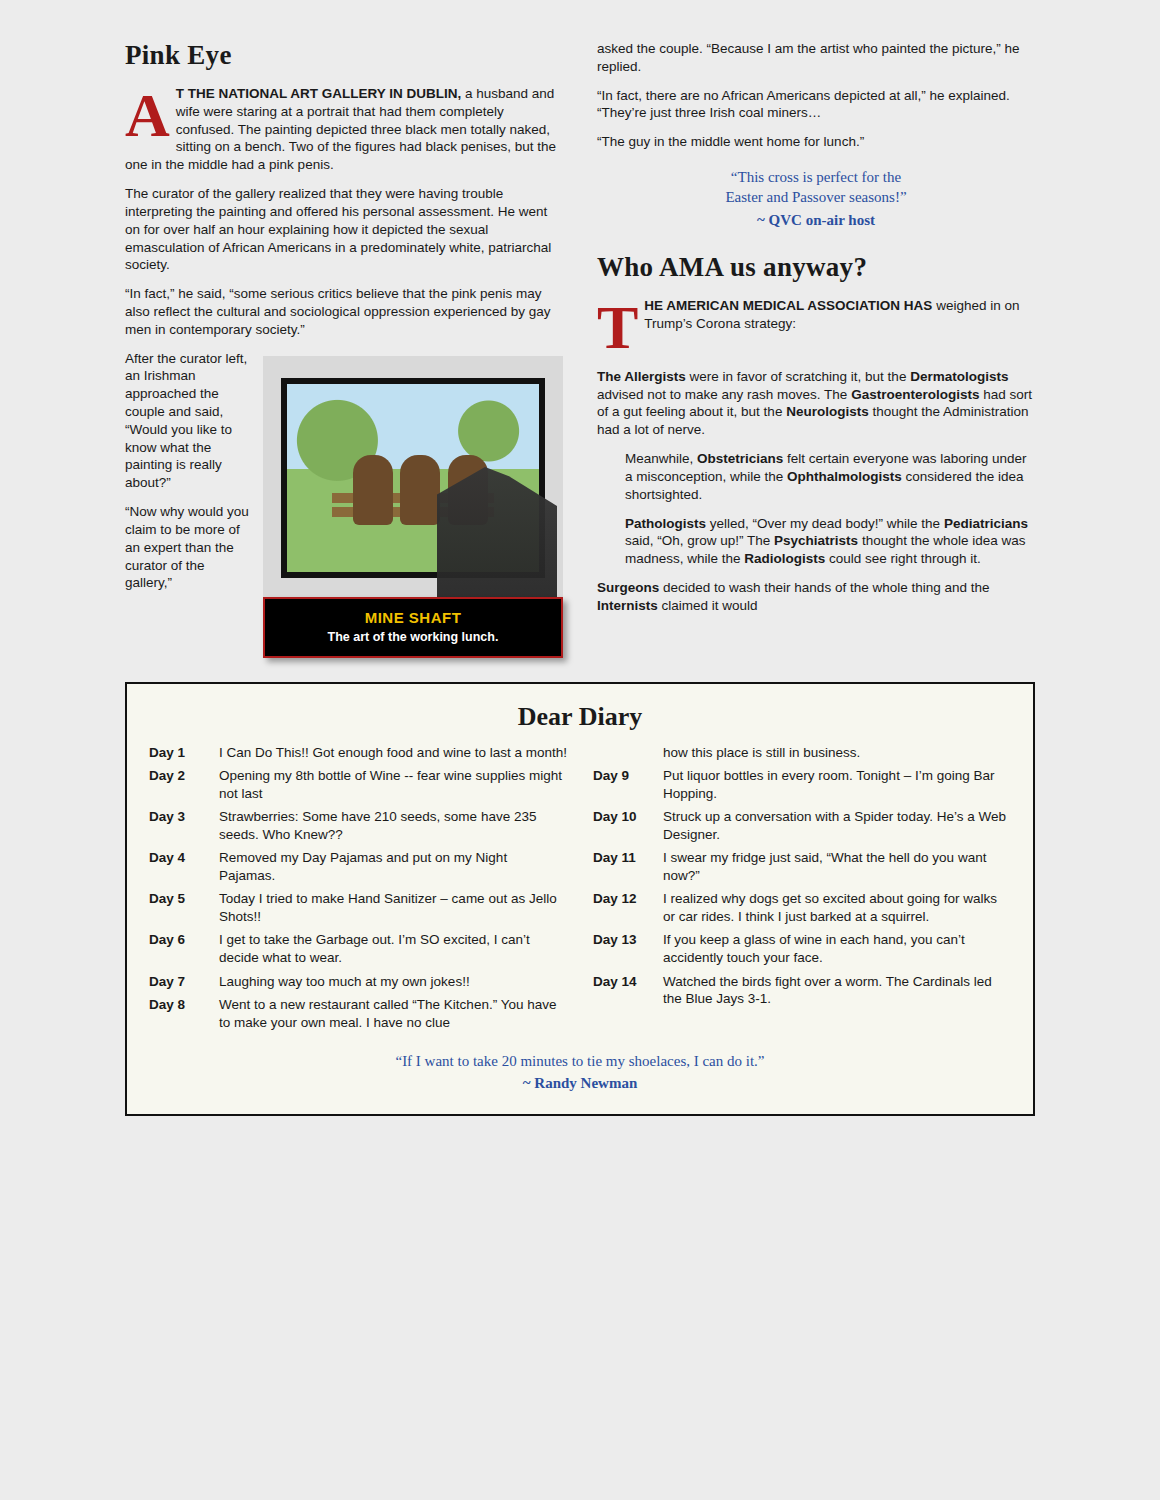Pink Eye
AT THE NATIONAL ART GALLERY IN DUBLIN, a husband and wife were staring at a portrait that had them completely confused. The painting depicted three black men totally naked, sitting on a bench. Two of the figures had black penises, but the one in the middle had a pink penis.
The curator of the gallery realized that they were having trouble interpreting the painting and offered his personal assessment. He went on for over half an hour explaining how it depicted the sexual emasculation of African Americans in a predominately white, patriarchal society.
“In fact,” he said, “some serious critics believe that the pink penis may also reflect the cultural and sociological oppression experienced by gay men in contemporary society.”
MINE SHAFT
The art of the working lunch.
After the curator left, an Irishman approached the couple and said, “Would you like to know what the painting is really about?”
“Now why would you claim to be more of an expert than the curator of the gallery,”
asked the couple. “Because I am the artist who painted the picture,” he replied.
“In fact, there are no African Americans depicted at all,” he explained. “They’re just three Irish coal miners…
“The guy in the middle went home for lunch.”
“This cross is perfect for the
Easter and Passover seasons!” ~ QVC on-air host
Who AMA us anyway?
THE AMERICAN MEDICAL ASSOCIATION HAS weighed in on Trump’s Corona strategy:
The Allergists were in favor of scratching it, but the Dermatologists advised not to make any rash moves. The Gastroenterologists had sort of a gut feeling about it, but the Neurologists thought the Administration had a lot of nerve.
Meanwhile, Obstetricians felt certain everyone was laboring under a misconception, while the Ophthalmologists considered the idea shortsighted.
Pathologists yelled, “Over my dead body!” while the Pediatricians said, “Oh, grow up!” The Psychiatrists thought the whole idea was madness, while the Radiologists could see right through it.
Surgeons decided to wash their hands of the whole thing and the Internists claimed it would
Dear Diary
| Day 1 | I Can Do This!! Got enough food and wine to last a month! |
| Day 2 | Opening my 8th bottle of Wine -- fear wine supplies might not last |
| Day 3 | Strawberries: Some have 210 seeds, some have 235 seeds. Who Knew?? |
| Day 4 | Removed my Day Pajamas and put on my Night Pajamas. |
| Day 5 | Today I tried to make Hand Sanitizer – came out as Jello Shots!! |
| Day 6 | I get to take the Garbage out. I’m SO excited, I can’t decide what to wear. |
| Day 7 | Laughing way too much at my own jokes!! |
| Day 8 | Went to a new restaurant called “The Kitchen.” You have to make your own meal. I have no clue |
| | how this place is still in business. |
| Day 9 | Put liquor bottles in every room. Tonight – I’m going Bar Hopping. |
| Day 10 | Struck up a conversation with a Spider today. He’s a Web Designer. |
| Day 11 | I swear my fridge just said, “What the hell do you want now?” |
| Day 12 | I realized why dogs get so excited about going for walks or car rides. I think I just barked at a squirrel. |
| Day 13 | If you keep a glass of wine in each hand, you can’t accidently touch your face. |
| Day 14 | Watched the birds fight over a worm. The Cardinals led the Blue Jays 3-1. |
“If I want to take 20 minutes to tie my shoelaces, I can do it.” ~ Randy Newman